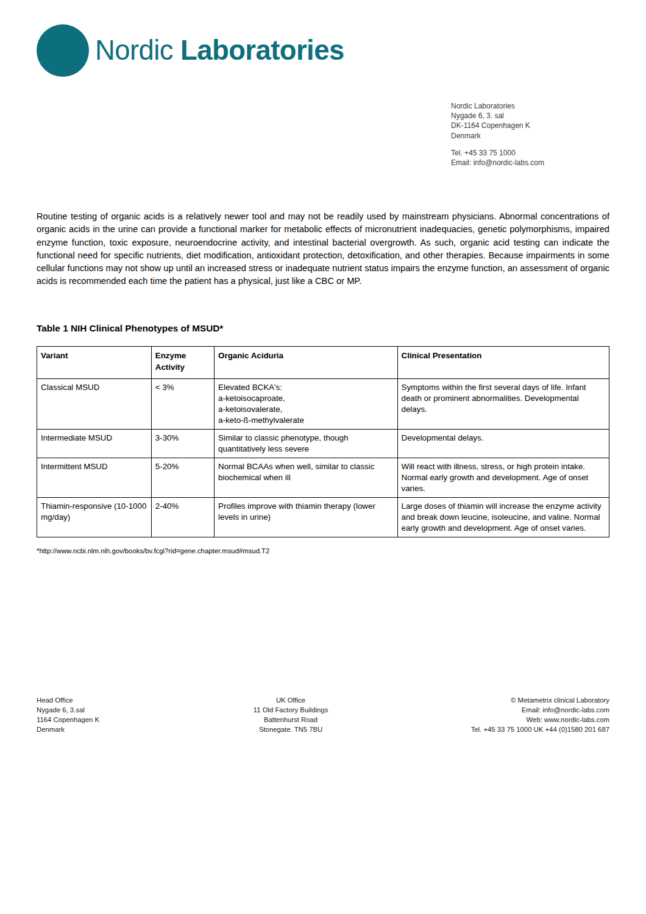Nordic Laboratories
Nordic Laboratories
Nygade 6, 3. sal
DK-1164 Copenhagen K
Denmark
Tel. +45 33 75 1000
Email: info@nordic-labs.com
Routine testing of organic acids is a relatively newer tool and may not be readily used by mainstream physicians. Abnormal concentrations of organic acids in the urine can provide a functional marker for metabolic effects of micronutrient inadequacies, genetic polymorphisms, impaired enzyme function, toxic exposure, neuroendocrine activity, and intestinal bacterial overgrowth. As such, organic acid testing can indicate the functional need for specific nutrients, diet modification, antioxidant protection, detoxification, and other therapies. Because impairments in some cellular functions may not show up until an increased stress or inadequate nutrient status impairs the enzyme function, an assessment of organic acids is recommended each time the patient has a physical, just like a CBC or MP.
Table 1 NIH Clinical Phenotypes of MSUD*
| Variant | Enzyme Activity | Organic Aciduria | Clinical Presentation |
| --- | --- | --- | --- |
| Classical MSUD | < 3% | Elevated BCKA's: a-ketoisocaproate, a-ketoisovalerate, a-keto-ß-methylvalerate | Symptoms within the first several days of life. Infant death or prominent abnormalities. Developmental delays. |
| Intermediate MSUD | 3-30% | Similar to classic phenotype, though quantitatively less severe | Developmental delays. |
| Intermittent MSUD | 5-20% | Normal BCAAs when well, similar to classic biochemical when ill | Will react with illness, stress, or high protein intake. Normal early growth and development. Age of onset varies. |
| Thiamin-responsive (10-1000 mg/day) | 2-40% | Profiles improve with thiamin therapy (lower levels in urine) | Large doses of thiamin will increase the enzyme activity and break down leucine, isoleucine, and valine. Normal early growth and development. Age of onset varies. |
*http://www.ncbi.nlm.nih.gov/books/bv.fcgi?rid=gene.chapter.msud#msud.T2
Head Office
Nygade 6, 3.sal
1164 Copenhagen K
Denmark
UK Office
11 Old Factory Buildings
Battenhurst Road
Stonegate. TN5 7BU
© Metametrix clinical Laboratory
Email: info@nordic-labs.com
Web: www.nordic-labs.com
Tel. +45 33 75 1000 UK +44 (0)1580 201 687